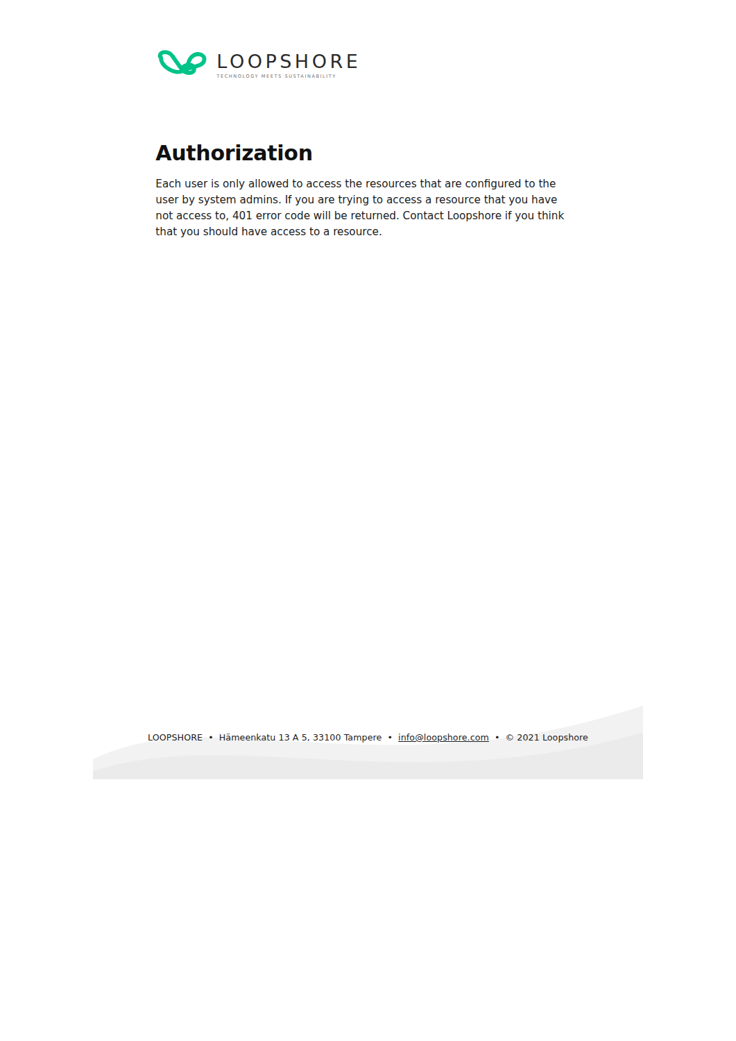LOOPSHORE TECHNOLOGY MEETS SUSTAINABILITY
Authorization
Each user is only allowed to access the resources that are configured to the user by system admins. If you are trying to access a resource that you have not access to, 401 error code will be returned. Contact Loopshore if you think that you should have access to a resource.
LOOPSHORE • Hämeenkatu 13 A 5, 33100 Tampere • info@loopshore.com • © 2021 Loopshore